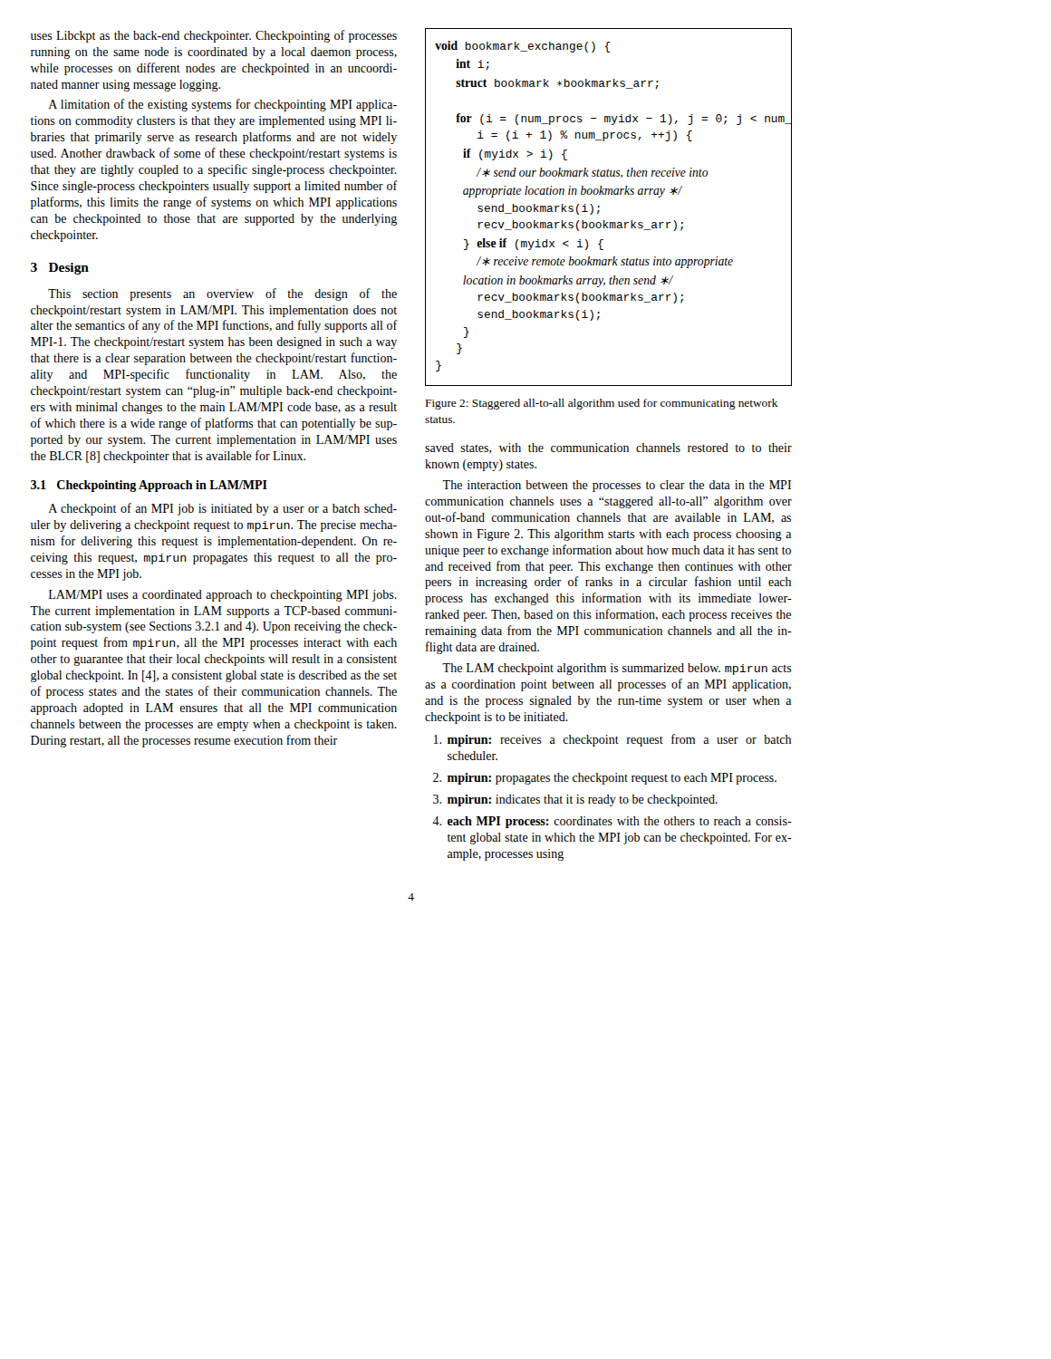uses Libckpt as the back-end checkpointer. Checkpointing of processes running on the same node is coordinated by a local daemon process, while processes on different nodes are checkpointed in an uncoordinated manner using message logging.
A limitation of the existing systems for checkpointing MPI applications on commodity clusters is that they are implemented using MPI libraries that primarily serve as research platforms and are not widely used. Another drawback of some of these checkpoint/restart systems is that they are tightly coupled to a specific single-process checkpointer. Since single-process checkpointers usually support a limited number of platforms, this limits the range of systems on which MPI applications can be checkpointed to those that are supported by the underlying checkpointer.
3 Design
This section presents an overview of the design of the checkpoint/restart system in LAM/MPI. This implementation does not alter the semantics of any of the MPI functions, and fully supports all of MPI-1. The checkpoint/restart system has been designed in such a way that there is a clear separation between the checkpoint/restart functionality and MPI-specific functionality in LAM. Also, the checkpoint/restart system can “plug-in” multiple back-end checkpointers with minimal changes to the main LAM/MPI code base, as a result of which there is a wide range of platforms that can potentially be supported by our system. The current implementation in LAM/MPI uses the BLCR [8] checkpointer that is available for Linux.
3.1 Checkpointing Approach in LAM/MPI
A checkpoint of an MPI job is initiated by a user or a batch scheduler by delivering a checkpoint request to mpirun. The precise mechanism for delivering this request is implementation-dependent. On receiving this request, mpirun propagates this request to all the processes in the MPI job.
LAM/MPI uses a coordinated approach to checkpointing MPI jobs. The current implementation in LAM supports a TCP-based communication sub-system (see Sections 3.2.1 and 4). Upon receiving the checkpoint request from mpirun, all the MPI processes interact with each other to guarantee that their local checkpoints will result in a consistent global checkpoint. In [4], a consistent global state is described as the set of process states and the states of their communication channels. The approach adopted in LAM ensures that all the MPI communication channels between the processes are empty when a checkpoint is taken. During restart, all the processes resume execution from their
void bookmark_exchange() { int i; struct bookmark ∗bookmarks_arr; for (i = (num_procs − myidx − 1), j = 0; j < num_procs; i = (i + 1) % num_procs, ++j) { if (myidx > i) { /∗ send our bookmark status, then receive into appropriate location in bookmarks array ∗/ send_bookmarks(i); recv_bookmarks(bookmarks_arr); } else if (myidx < i) { /∗ receive remote bookmark status into appropriate location in bookmarks array, then send ∗/ recv_bookmarks(bookmarks_arr); send_bookmarks(i); } } }
Figure 2: Staggered all-to-all algorithm used for communicating network status.
saved states, with the communication channels restored to to their known (empty) states.
The interaction between the processes to clear the data in the MPI communication channels uses a “staggered all-to-all” algorithm over out-of-band communication channels that are available in LAM, as shown in Figure 2. This algorithm starts with each process choosing a unique peer to exchange information about how much data it has sent to and received from that peer. This exchange then continues with other peers in increasing order of ranks in a circular fashion until each process has exchanged this information with its immediate lower-ranked peer. Then, based on this information, each process receives the remaining data from the MPI communication channels and all the in-flight data are drained.
The LAM checkpoint algorithm is summarized below. mpirun acts as a coordination point between all processes of an MPI application, and is the process signaled by the run-time system or user when a checkpoint is to be initiated.
mpirun: receives a checkpoint request from a user or batch scheduler.
mpirun: propagates the checkpoint request to each MPI process.
mpirun: indicates that it is ready to be checkpointed.
each MPI process: coordinates with the others to reach a consistent global state in which the MPI job can be checkpointed. For example, processes using
4